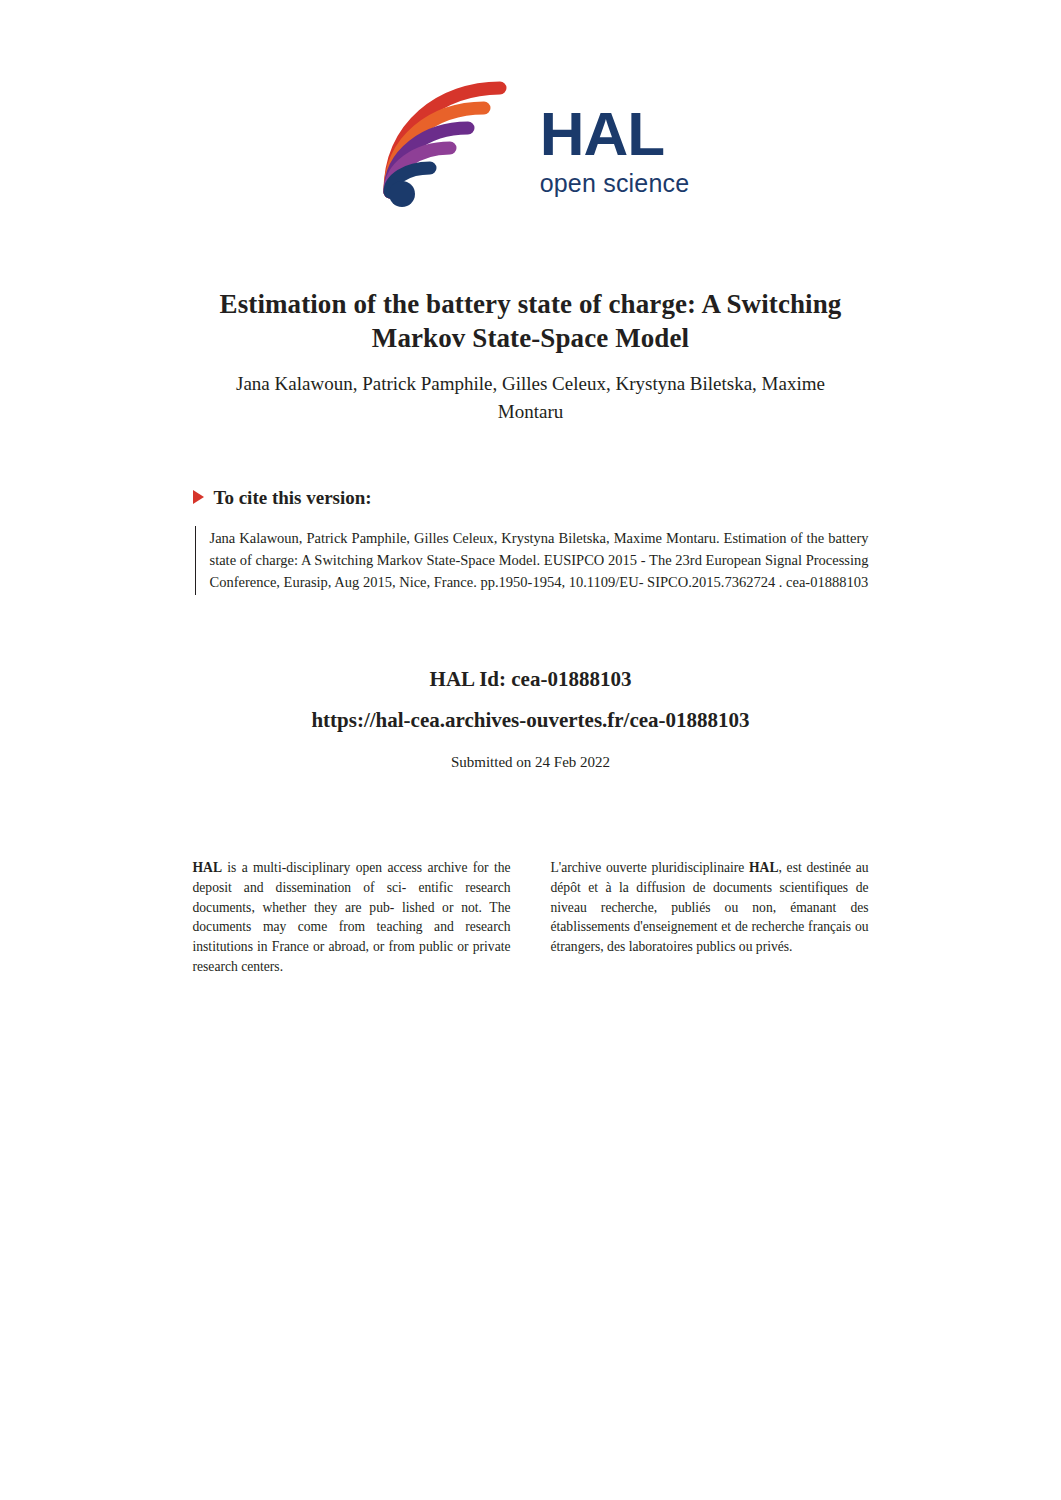HAL open science
Estimation of the battery state of charge: A Switching
Markov State-Space Model
Jana Kalawoun, Patrick Pamphile, Gilles Celeux, Krystyna Biletska, Maxime
Montaru
To cite this version:
Jana Kalawoun, Patrick Pamphile, Gilles Celeux, Krystyna Biletska, Maxime Montaru. Estimation of the battery state of charge: A Switching Markov State-Space Model. EUSIPCO 2015 - The 23rd European Signal Processing Conference, Eurasip, Aug 2015, Nice, France. pp.1950-1954, 10.1109/EU- SIPCO.2015.7362724 . cea-01888103
HAL Id: cea-01888103
https://hal-cea.archives-ouvertes.fr/cea-01888103
Submitted on 24 Feb 2022
HAL is a multi-disciplinary open access archive for the deposit and dissemination of sci- entific research documents, whether they are pub- lished or not. The documents may come from teaching and research institutions in France or abroad, or from public or private research centers.
L'archive ouverte pluridisciplinaire HAL, est destinée au dépôt et à la diffusion de documents scientifiques de niveau recherche, publiés ou non, émanant des établissements d'enseignement et de recherche français ou étrangers, des laboratoires publics ou privés.